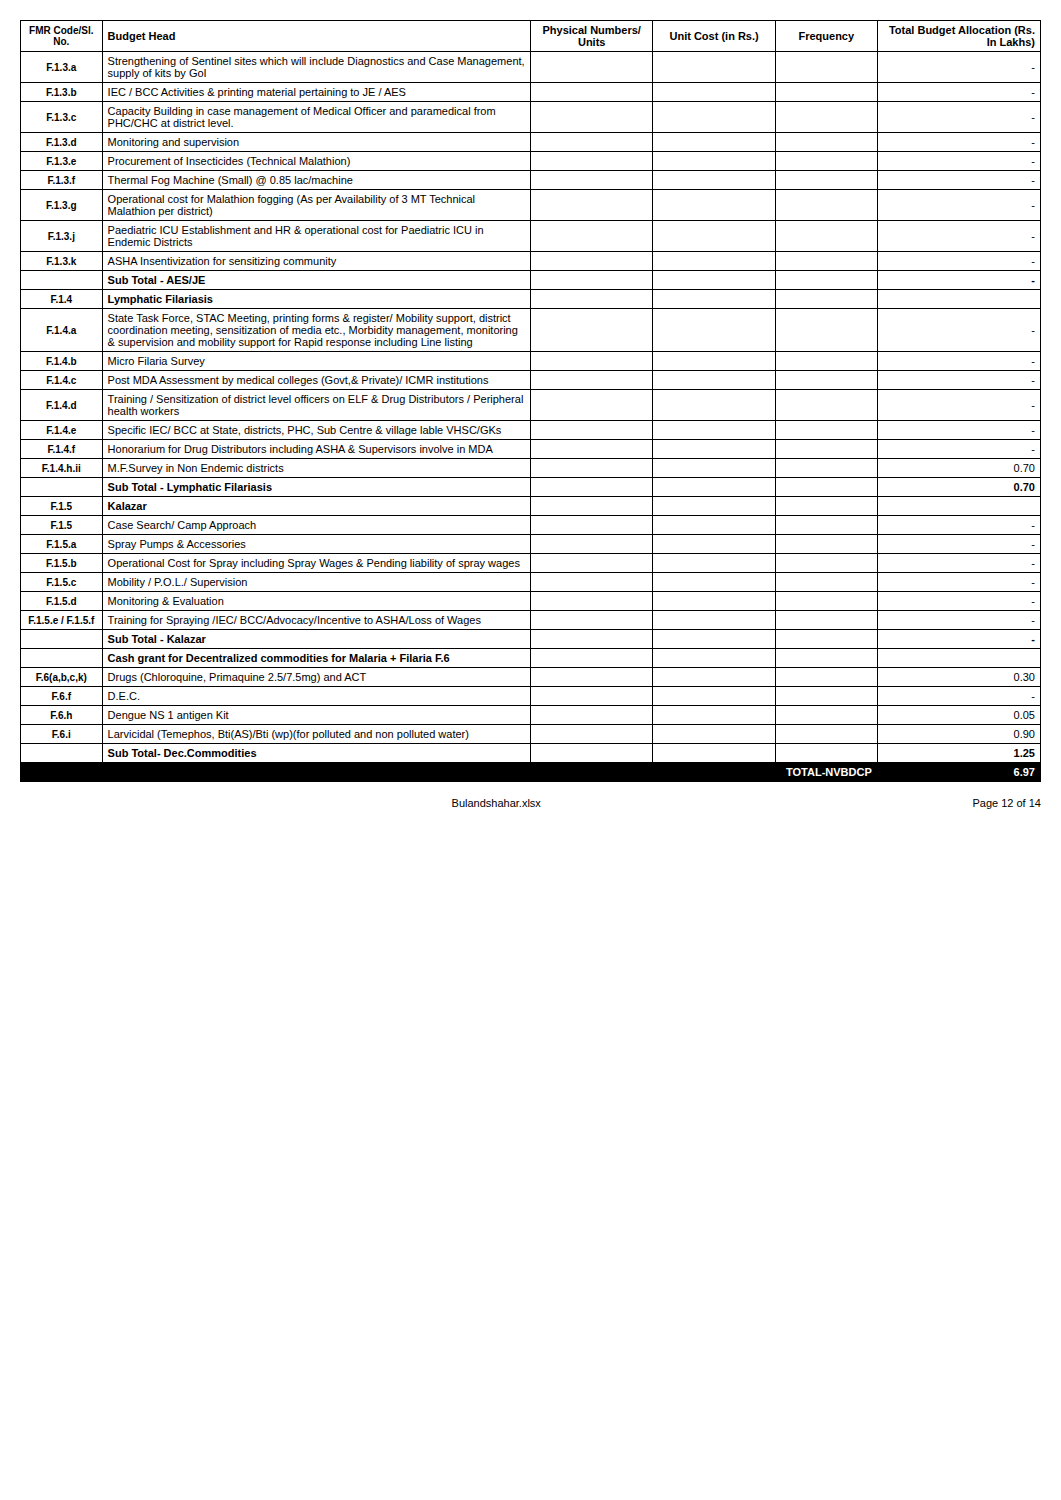| FMR Code/Sl. No. | Budget Head | Physical Numbers/ Units | Unit Cost (in Rs.) | Frequency | Total Budget Allocation (Rs. In Lakhs) |
| --- | --- | --- | --- | --- | --- |
| F.1.3.a | Strengthening of Sentinel sites which will include Diagnostics and Case Management, supply of kits by GoI | | | | - |
| F.1.3.b | IEC / BCC Activities & printing material pertaining to JE / AES | | | | - |
| F.1.3.c | Capacity Building in case management of Medical Officer and paramedical from PHC/CHC at district level. | | | | - |
| F.1.3.d | Monitoring and supervision | | | | - |
| F.1.3.e | Procurement of Insecticides (Technical Malathion) | | | | - |
| F.1.3.f | Thermal Fog Machine (Small) @ 0.85 lac/machine | | | | - |
| F.1.3.g | Operational cost for Malathion fogging (As per Availability of 3 MT Technical Malathion per district) | | | | - |
| F.1.3.j | Paediatric ICU Establishment and HR & operational cost for Paediatric ICU in Endemic Districts | | | | - |
| F.1.3.k | ASHA Insentivization for sensitizing community | | | | - |
| | Sub Total - AES/JE | | | | - |
| F.1.4 | Lymphatic Filariasis | | | | |
| F.1.4.a | State Task Force, STAC Meeting, printing forms & register/ Mobility support, district coordination meeting, sensitization of media etc., Morbidity management, monitoring & supervision and mobility support for Rapid response including Line listing | | | | - |
| F.1.4.b | Micro Filaria Survey | | | | - |
| F.1.4.c | Post MDA Assessment by medical colleges (Govt,& Private)/ ICMR institutions | | | | - |
| F.1.4.d | Training / Sensitization of district level officers on ELF & Drug Distributors / Peripheral health workers | | | | - |
| F.1.4.e | Specific IEC/ BCC at State, districts, PHC, Sub Centre & village lable VHSC/GKs | | | | - |
| F.1.4.f | Honorarium for Drug Distributors including ASHA & Supervisors involve in MDA | | | | - |
| F.1.4.h.ii | M.F.Survey in Non Endemic districts | | | | 0.70 |
| | Sub Total - Lymphatic Filariasis | | | | 0.70 |
| F.1.5 | Kalazar | | | | |
| F.1.5 | Case Search/ Camp Approach | | | | - |
| F.1.5.a | Spray Pumps & Accessories | | | | - |
| F.1.5.b | Operational Cost for Spray including Spray Wages & Pending liability of spray wages | | | | - |
| F.1.5.c | Mobility / P.O.L./ Supervision | | | | - |
| F.1.5.d | Monitoring & Evaluation | | | | - |
| F.1.5.e / F.1.5.f | Training for Spraying /IEC/ BCC/Advocacy/Incentive to ASHA/Loss of Wages | | | | - |
| | Sub Total - Kalazar | | | | - |
| | Cash grant for Decentralized commodities for Malaria + Filaria F.6 | | | | |
| F.6(a,b,c,k) | Drugs (Chloroquine, Primaquine 2.5/7.5mg) and ACT | | | | 0.30 |
| F.6.f | D.E.C. | | | | - |
| F.6.h | Dengue NS 1 antigen Kit | | | | 0.05 |
| F.6.i | Larvicidal (Temephos, Bti(AS)/Bti (wp)(for polluted and non polluted water) | | | | 0.90 |
| | Sub Total- Dec.Commodities | | | | 1.25 |
| TOTAL-NVBDCP | 6.97 |
Bulandshahar.xlsx Page 12 of 14